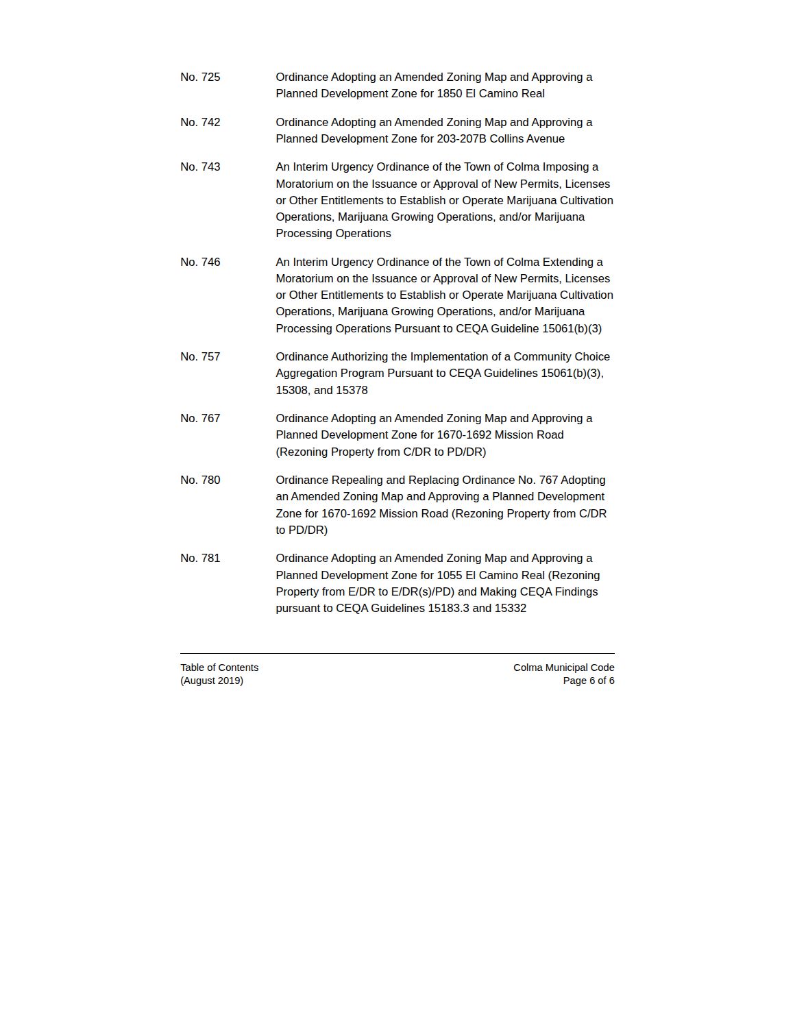| No. 725 | Ordinance Adopting an Amended Zoning Map and Approving a Planned Development Zone for 1850 El Camino Real |
| No. 742 | Ordinance Adopting an Amended Zoning Map and Approving a Planned Development Zone for 203-207B Collins Avenue |
| No. 743 | An Interim Urgency Ordinance of the Town of Colma Imposing a Moratorium on the Issuance or Approval of New Permits, Licenses or Other Entitlements to Establish or Operate Marijuana Cultivation Operations, Marijuana Growing Operations, and/or Marijuana Processing Operations |
| No. 746 | An Interim Urgency Ordinance of the Town of Colma Extending a Moratorium on the Issuance or Approval of New Permits, Licenses or Other Entitlements to Establish or Operate Marijuana Cultivation Operations, Marijuana Growing Operations, and/or Marijuana Processing Operations Pursuant to CEQA Guideline 15061(b)(3) |
| No. 757 | Ordinance Authorizing the Implementation of a Community Choice Aggregation Program Pursuant to CEQA Guidelines 15061(b)(3), 15308, and 15378 |
| No. 767 | Ordinance Adopting an Amended Zoning Map and Approving a Planned Development Zone for 1670-1692 Mission Road (Rezoning Property from C/DR to PD/DR) |
| No. 780 | Ordinance Repealing and Replacing Ordinance No. 767 Adopting an Amended Zoning Map and Approving a Planned Development Zone for 1670-1692 Mission Road (Rezoning Property from C/DR to PD/DR) |
| No. 781 | Ordinance Adopting an Amended Zoning Map and Approving a Planned Development Zone for 1055 El Camino Real (Rezoning Property from E/DR to E/DR(s)/PD) and Making CEQA Findings pursuant to CEQA Guidelines 15183.3 and 15332 |
| Table of Contents | Colma Municipal Code |
| (August 2019) | Page 6 of 6 |